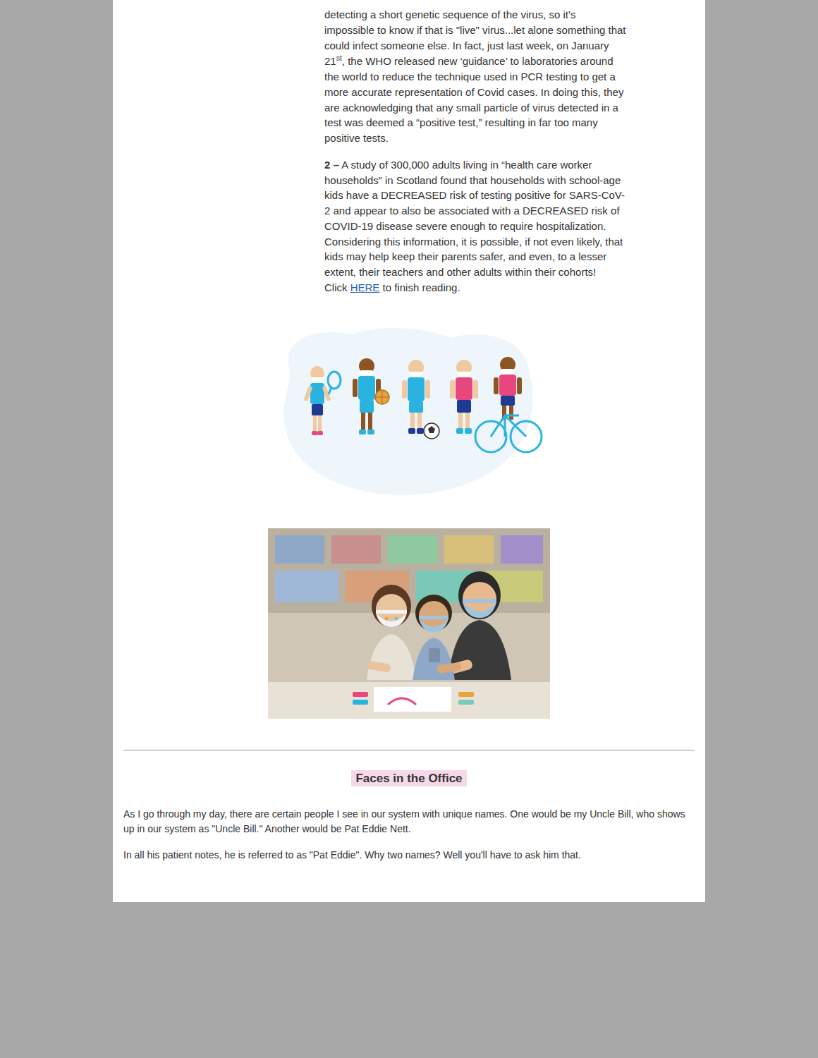detecting a short genetic sequence of the virus, so it's impossible to know if that is "live" virus...let alone something that could infect someone else. In fact, just last week, on January 21st, the WHO released new ‘guidance’ to laboratories around the world to reduce the technique used in PCR testing to get a more accurate representation of Covid cases. In doing this, they are acknowledging that any small particle of virus detected in a test was deemed a “positive test,” resulting in far too many positive tests.
2 – A study of 300,000 adults living in “health care worker households” in Scotland found that households with school-age kids have a DECREASED risk of testing positive for SARS-CoV-2 and appear to also be associated with a DECREASED risk of COVID-19 disease severe enough to require hospitalization. Considering this information, it is possible, if not even likely, that kids may help keep their parents safer, and even, to a lesser extent, their teachers and other adults within their cohorts!
Click HERE to finish reading.
Faces in the Office
As I go through my day, there are certain people I see in our system with unique names. One would be my Uncle Bill, who shows up in our system as "Uncle Bill." Another would be Pat Eddie Nett.
In all his patient notes, he is referred to as "Pat Eddie". Why two names? Well you'll have to ask him that.